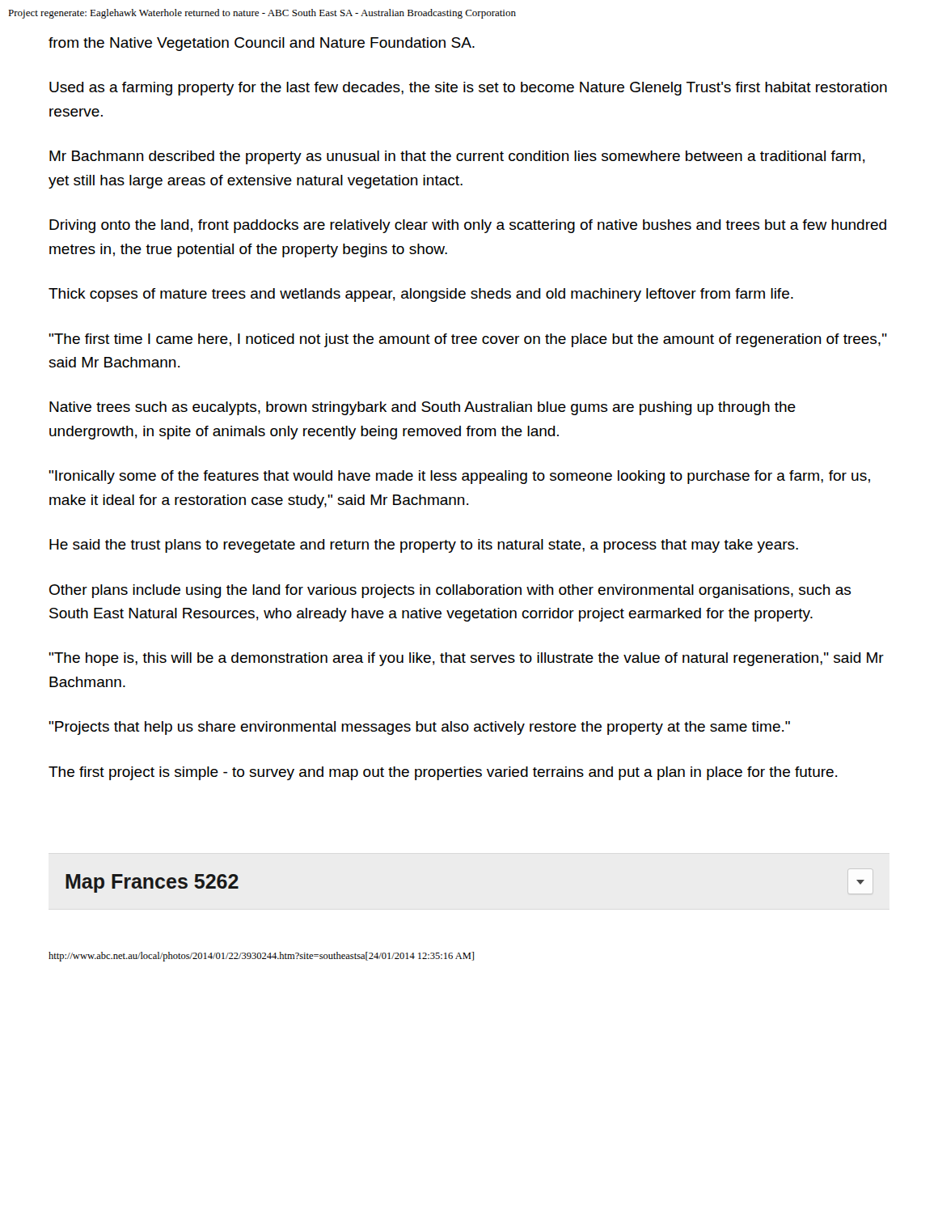Project regenerate: Eaglehawk Waterhole returned to nature - ABC South East SA - Australian Broadcasting Corporation
from the Native Vegetation Council and Nature Foundation SA.
Used as a farming property for the last few decades, the site is set to become Nature Glenelg Trust's first habitat restoration reserve.
Mr Bachmann described the property as unusual in that the current condition lies somewhere between a traditional farm, yet still has large areas of extensive natural vegetation intact.
Driving onto the land, front paddocks are relatively clear with only a scattering of native bushes and trees but a few hundred metres in, the true potential of the property begins to show.
Thick copses of mature trees and wetlands appear, alongside sheds and old machinery leftover from farm life.
"The first time I came here, I noticed not just the amount of tree cover on the place but the amount of regeneration of trees," said Mr Bachmann.
Native trees such as eucalypts, brown stringybark and South Australian blue gums are pushing up through the undergrowth, in spite of animals only recently being removed from the land.
"Ironically some of the features that would have made it less appealing to someone looking to purchase for a farm, for us, make it ideal for a restoration case study," said Mr Bachmann.
He said the trust plans to revegetate and return the property to its natural state, a process that may take years.
Other plans include using the land for various projects in collaboration with other environmental organisations, such as South East Natural Resources, who already have a native vegetation corridor project earmarked for the property.
"The hope is, this will be a demonstration area if you like, that serves to illustrate the value of natural regeneration," said Mr Bachmann.
"Projects that help us share environmental messages but also actively restore the property at the same time."
The first project is simple - to survey and map out the properties varied terrains and put a plan in place for the future.
Map Frances 5262
http://www.abc.net.au/local/photos/2014/01/22/3930244.htm?site=southeastsa[24/01/2014 12:35:16 AM]